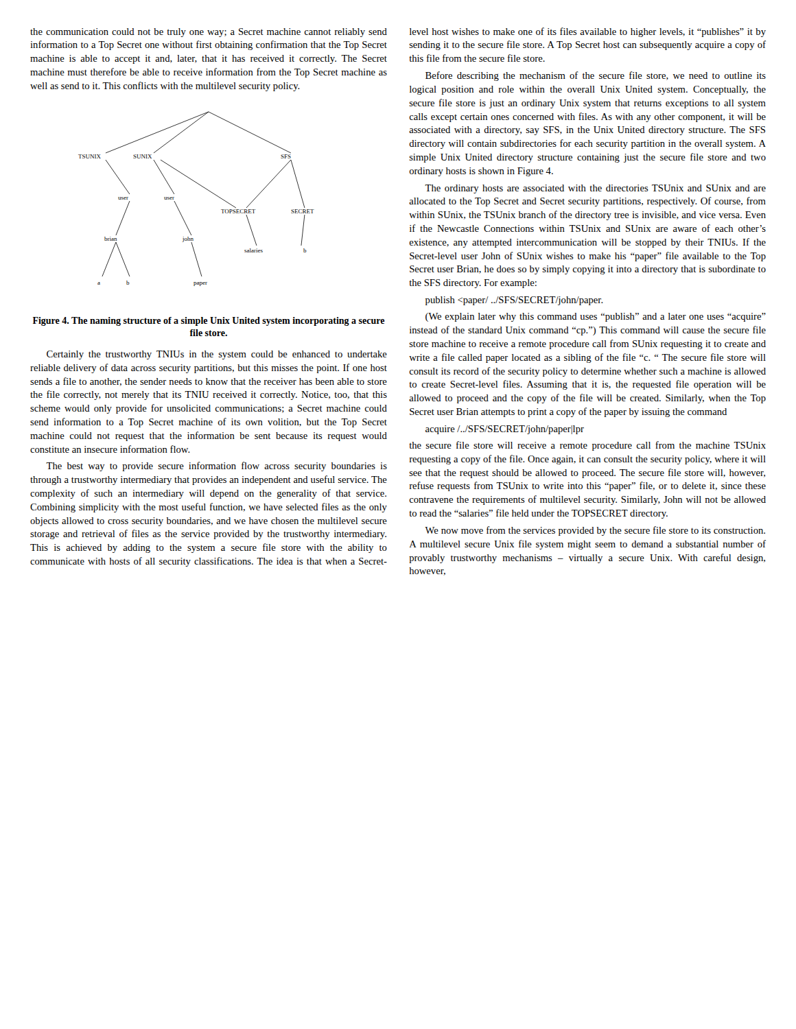the communication could not be truly one way; a Secret machine cannot reliably send information to a Top Secret one without first obtaining confirmation that the Top Secret machine is able to accept it and, later, that it has received it correctly. The Secret machine must therefore be able to receive information from the Top Secret machine as well as send to it. This conflicts with the multilevel security policy.
TSUNIX SUNIX SFS user user TOPSECRET SECRET brian john salaries b a b paper
Figure 4. The naming structure of a simple Unix United system incorporating a secure file store.
Certainly the trustworthy TNIUs in the system could be enhanced to undertake reliable delivery of data across security partitions, but this misses the point. If one host sends a file to another, the sender needs to know that the receiver has been able to store the file correctly, not merely that its TNIU received it correctly. Notice, too, that this scheme would only provide for unsolicited communications; a Secret machine could send information to a Top Secret machine of its own volition, but the Top Secret machine could not request that the information be sent because its request would constitute an insecure information flow.
The best way to provide secure information flow across security boundaries is through a trustworthy intermediary that provides an independent and useful service. The complexity of such an intermediary will depend on the generality of that service. Combining simplicity with the most useful function, we have selected files as the only objects allowed to cross security boundaries, and we have chosen the multilevel secure storage and retrieval of files as the service provided by the trustworthy intermediary. This is achieved by adding to the system a secure file store with the ability to communicate with hosts of all security classifications. The idea is that when a Secret-level host wishes to make one of its files available to higher levels, it “publishes” it by sending it to the secure file store. A Top Secret host can subsequently acquire a copy of this file from the secure file store.
Before describing the mechanism of the secure file store, we need to outline its logical position and role within the overall Unix United system. Conceptually, the secure file store is just an ordinary Unix system that returns exceptions to all system calls except certain ones concerned with files. As with any other component, it will be associated with a directory, say SFS, in the Unix United directory structure. The SFS directory will contain subdirectories for each security partition in the overall system. A simple Unix United directory structure containing just the secure file store and two ordinary hosts is shown in Figure 4.
The ordinary hosts are associated with the directories TSUnix and SUnix and are allocated to the Top Secret and Secret security partitions, respectively. Of course, from within SUnix, the TSUnix branch of the directory tree is invisible, and vice versa. Even if the Newcastle Connections within TSUnix and SUnix are aware of each other’s existence, any attempted intercommunication will be stopped by their TNIUs. If the Secret-level user John of SUnix wishes to make his “paper” file available to the Top Secret user Brian, he does so by simply copying it into a directory that is subordinate to the SFS directory. For example:
publish <paper/ ../SFS/SECRET/john/paper.
(We explain later why this command uses “publish” and a later one uses “acquire” instead of the standard Unix command “cp.”) This command will cause the secure file store machine to receive a remote procedure call from SUnix requesting it to create and write a file called paper located as a sibling of the file “c. “ The secure file store will consult its record of the security policy to determine whether such a machine is allowed to create Secret-level files. Assuming that it is, the requested file operation will be allowed to proceed and the copy of the file will be created. Similarly, when the Top Secret user Brian attempts to print a copy of the paper by issuing the command
acquire /../SFS/SECRET/john/paper|lpr
the secure file store will receive a remote procedure call from the machine TSUnix requesting a copy of the file. Once again, it can consult the security policy, where it will see that the request should be allowed to proceed. The secure file store will, however, refuse requests from TSUnix to write into this “paper” file, or to delete it, since these contravene the requirements of multilevel security. Similarly, John will not be allowed to read the “salaries” file held under the TOPSECRET directory.
We now move from the services provided by the secure file store to its construction. A multilevel secure Unix file system might seem to demand a substantial number of provably trustworthy mechanisms – virtually a secure Unix. With careful design, however,